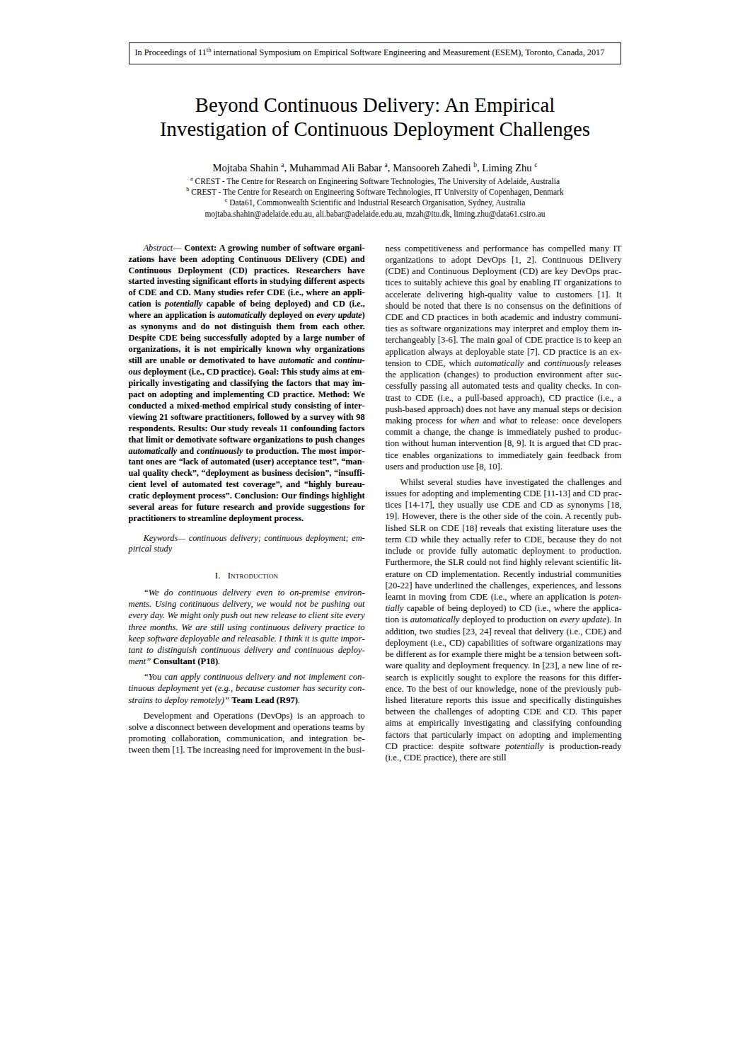In Proceedings of 11th international Symposium on Empirical Software Engineering and Measurement (ESEM), Toronto, Canada, 2017
Beyond Continuous Delivery: An Empirical
Investigation of Continuous Deployment Challenges
Mojtaba Shahin a, Muhammad Ali Babar a, Mansooreh Zahedi b, Liming Zhu c
a CREST - The Centre for Research on Engineering Software Technologies, The University of Adelaide, Australia
b CREST - The Centre for Research on Engineering Software Technologies, IT University of Copenhagen, Denmark
c Data61, Commonwealth Scientific and Industrial Research Organisation, Sydney, Australia
mojtaba.shahin@adelaide.edu.au, ali.babar@adelaide.edu.au, mzah@itu.dk, liming.zhu@data61.csiro.au
Abstract— Context: A growing number of software organizations have been adopting Continuous DElivery (CDE) and Continuous Deployment (CD) practices. Researchers have started investing significant efforts in studying different aspects of CDE and CD. Many studies refer CDE (i.e., where an application is potentially capable of being deployed) and CD (i.e., where an application is automatically deployed on every update) as synonyms and do not distinguish them from each other. Despite CDE being successfully adopted by a large number of organizations, it is not empirically known why organizations still are unable or demotivated to have automatic and continuous deployment (i.e., CD practice). Goal: This study aims at empirically investigating and classifying the factors that may impact on adopting and implementing CD practice. Method: We conducted a mixed-method empirical study consisting of interviewing 21 software practitioners, followed by a survey with 98 respondents. Results: Our study reveals 11 confounding factors that limit or demotivate software organizations to push changes automatically and continuously to production. The most important ones are “lack of automated (user) acceptance test”, “manual quality check”, “deployment as business decision”, “insufficient level of automated test coverage”, and “highly bureaucratic deployment process”. Conclusion: Our findings highlight several areas for future research and provide suggestions for practitioners to streamline deployment process.
Keywords— continuous delivery; continuous deployment; empirical study
I. Introduction
“We do continuous delivery even to on-premise environments. Using continuous delivery, we would not be pushing out every day. We might only push out new release to client site every three months. We are still using continuous delivery practice to keep software deployable and releasable. I think it is quite important to distinguish continuous delivery and continuous deployment” Consultant (P18).
“You can apply continuous delivery and not implement continuous deployment yet (e.g., because customer has security constrains to deploy remotely)” Team Lead (R97).
Development and Operations (DevOps) is an approach to solve a disconnect between development and operations teams by promoting collaboration, communication, and integration between them [1]. The increasing need for improvement in the business competitiveness and performance has compelled many IT organizations to adopt DevOps [1, 2]. Continuous DElivery (CDE) and Continuous Deployment (CD) are key DevOps practices to suitably achieve this goal by enabling IT organizations to accelerate delivering high-quality value to customers [1]. It should be noted that there is no consensus on the definitions of CDE and CD practices in both academic and industry communities as software organizations may interpret and employ them interchangeably [3-6]. The main goal of CDE practice is to keep an application always at deployable state [7]. CD practice is an extension to CDE, which automatically and continuously releases the application (changes) to production environment after successfully passing all automated tests and quality checks. In contrast to CDE (i.e., a pull-based approach), CD practice (i.e., a push-based approach) does not have any manual steps or decision making process for when and what to release: once developers commit a change, the change is immediately pushed to production without human intervention [8, 9]. It is argued that CD practice enables organizations to immediately gain feedback from users and production use [8, 10].
Whilst several studies have investigated the challenges and issues for adopting and implementing CDE [11-13] and CD practices [14-17], they usually use CDE and CD as synonyms [18, 19]. However, there is the other side of the coin. A recently published SLR on CDE [18] reveals that existing literature uses the term CD while they actually refer to CDE, because they do not include or provide fully automatic deployment to production. Furthermore, the SLR could not find highly relevant scientific literature on CD implementation. Recently industrial communities [20-22] have underlined the challenges, experiences, and lessons learnt in moving from CDE (i.e., where an application is potentially capable of being deployed) to CD (i.e., where the application is automatically deployed to production on every update). In addition, two studies [23, 24] reveal that delivery (i.e., CDE) and deployment (i.e., CD) capabilities of software organizations may be different as for example there might be a tension between software quality and deployment frequency. In [23], a new line of research is explicitly sought to explore the reasons for this difference. To the best of our knowledge, none of the previously published literature reports this issue and specifically distinguishes between the challenges of adopting CDE and CD. This paper aims at empirically investigating and classifying confounding factors that particularly impact on adopting and implementing CD practice: despite software potentially is production-ready (i.e., CDE practice), there are still